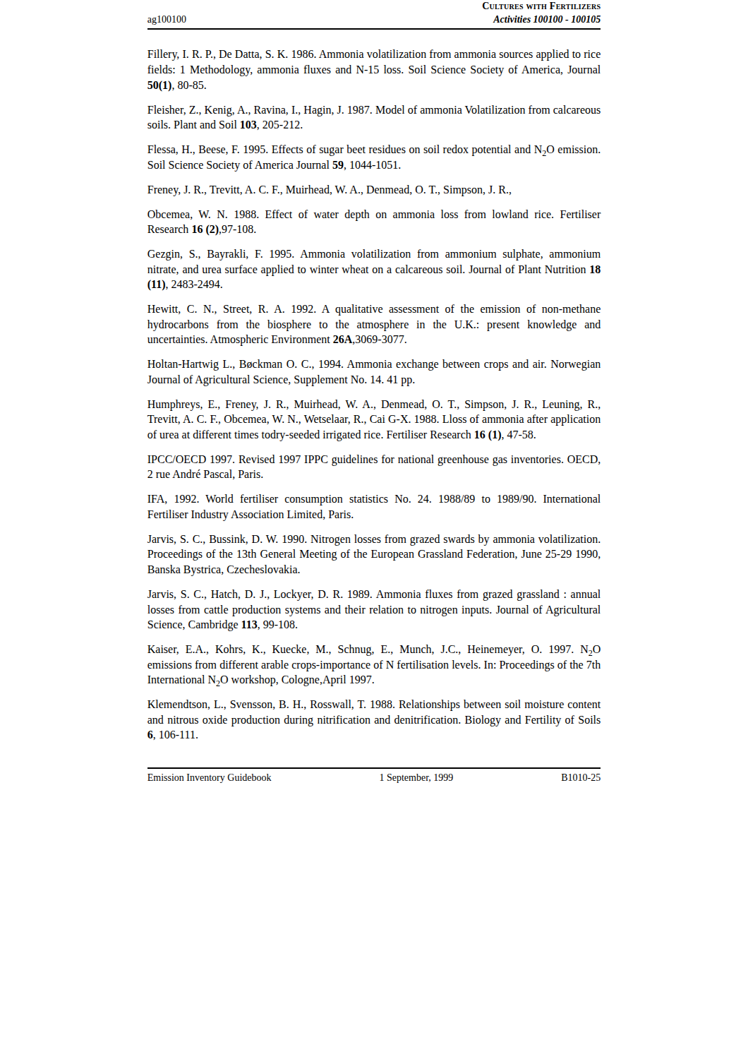ag100100
Cultures with Fertilizers
Activities 100100 - 100105
Fillery, I. R. P., De Datta, S. K. 1986. Ammonia volatilization from ammonia sources applied to rice fields: 1 Methodology, ammonia fluxes and N-15 loss. Soil Science Society of America, Journal 50(1), 80-85.
Fleisher, Z., Kenig, A., Ravina, I., Hagin, J. 1987. Model of ammonia Volatilization from calcareous soils. Plant and Soil 103, 205-212.
Flessa, H., Beese, F. 1995. Effects of sugar beet residues on soil redox potential and N2O emission. Soil Science Society of America Journal 59, 1044-1051.
Freney, J. R., Trevitt, A. C. F., Muirhead, W. A., Denmead, O. T., Simpson, J. R.,
Obcemea, W. N. 1988. Effect of water depth on ammonia loss from lowland rice. Fertiliser Research 16 (2),97-108.
Gezgin, S., Bayrakli, F. 1995. Ammonia volatilization from ammonium sulphate, ammonium nitrate, and urea surface applied to winter wheat on a calcareous soil. Journal of Plant Nutrition 18 (11), 2483-2494.
Hewitt, C. N., Street, R. A. 1992. A qualitative assessment of the emission of non-methane hydrocarbons from the biosphere to the atmosphere in the U.K.: present knowledge and uncertainties. Atmospheric Environment 26A,3069-3077.
Holtan-Hartwig L., Bøckman O. C., 1994. Ammonia exchange between crops and air. Norwegian Journal of Agricultural Science, Supplement No. 14. 41 pp.
Humphreys, E., Freney, J. R., Muirhead, W. A., Denmead, O. T., Simpson, J. R., Leuning, R., Trevitt, A. C. F., Obcemea, W. N., Wetselaar, R., Cai G-X. 1988. Lloss of ammonia after application of urea at different times todry-seeded irrigated rice. Fertiliser Research 16 (1), 47-58.
IPCC/OECD 1997. Revised 1997 IPPC guidelines for national greenhouse gas inventories. OECD, 2 rue André Pascal, Paris.
IFA, 1992. World fertiliser consumption statistics No. 24. 1988/89 to 1989/90. International Fertiliser Industry Association Limited, Paris.
Jarvis, S. C., Bussink, D. W. 1990. Nitrogen losses from grazed swards by ammonia volatilization. Proceedings of the 13th General Meeting of the European Grassland Federation, June 25-29 1990, Banska Bystrica, Czecheslovakia.
Jarvis, S. C., Hatch, D. J., Lockyer, D. R. 1989. Ammonia fluxes from grazed grassland : annual losses from cattle production systems and their relation to nitrogen inputs. Journal of Agricultural Science, Cambridge 113, 99-108.
Kaiser, E.A., Kohrs, K., Kuecke, M., Schnug, E., Munch, J.C., Heinemeyer, O. 1997. N2O emissions from different arable crops-importance of N fertilisation levels. In: Proceedings of the 7th International N2O workshop, Cologne,April 1997.
Klemendtson, L., Svensson, B. H., Rosswall, T. 1988. Relationships between soil moisture content and nitrous oxide production during nitrification and denitrification. Biology and Fertility of Soils 6, 106-111.
Emission Inventory Guidebook
1 September, 1999
B1010-25